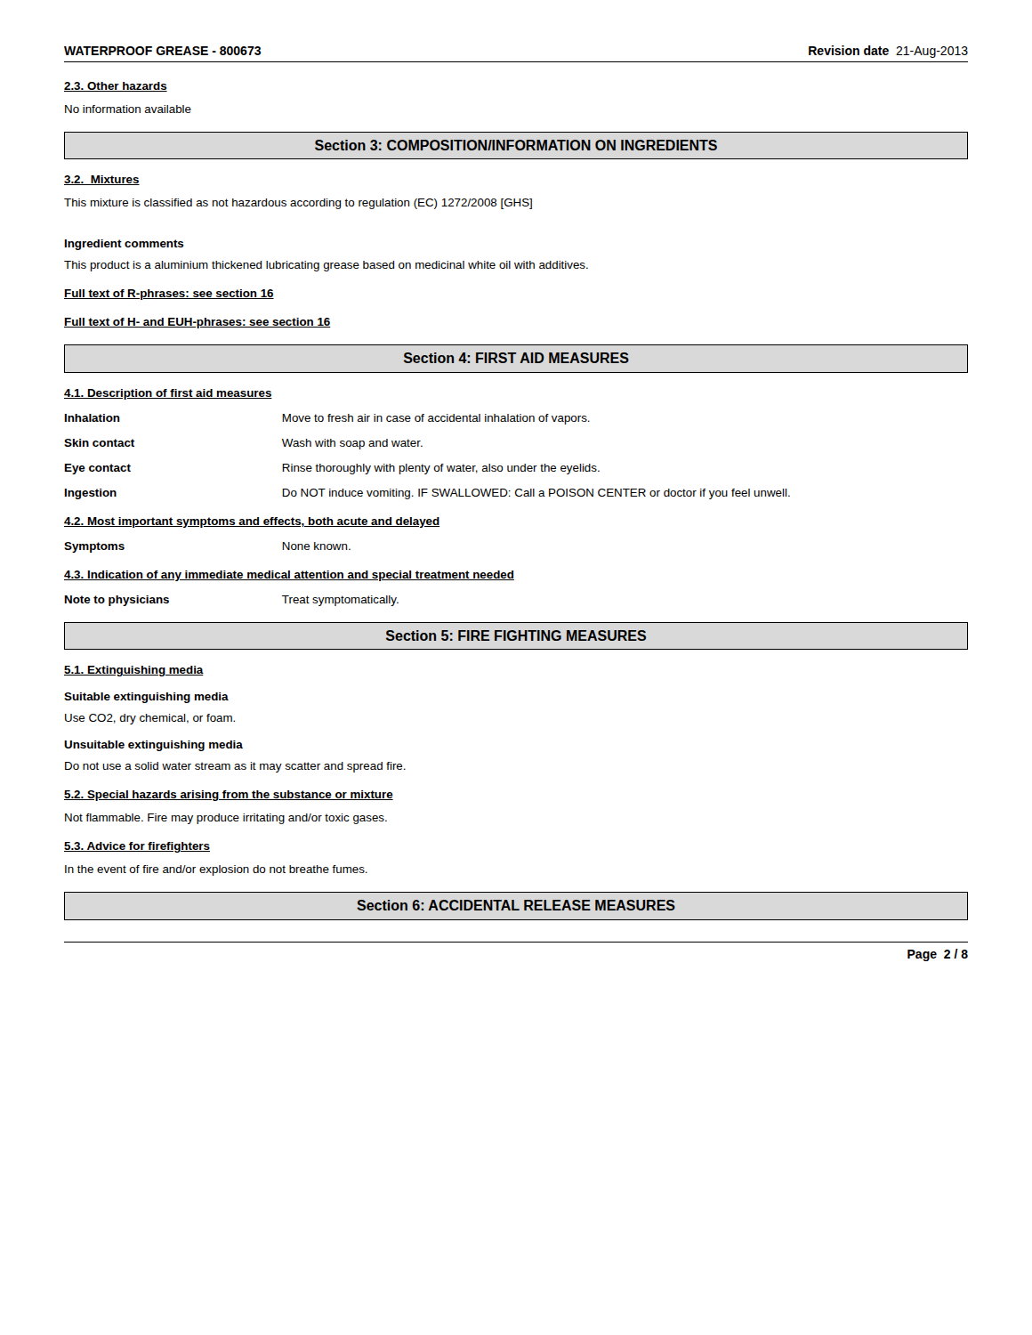WATERPROOF GREASE - 800673
Revision date 21-Aug-2013
2.3. Other hazards
No information available
Section 3: COMPOSITION/INFORMATION ON INGREDIENTS
3.2. Mixtures
This mixture is classified as not hazardous according to regulation (EC) 1272/2008 [GHS]
Ingredient comments
This product is a aluminium thickened lubricating grease based on medicinal white oil with additives.
Full text of R-phrases: see section 16
Full text of H- and EUH-phrases: see section 16
Section 4: FIRST AID MEASURES
4.1. Description of first aid measures
Inhalation
Move to fresh air in case of accidental inhalation of vapors.
Skin contact
Wash with soap and water.
Eye contact
Rinse thoroughly with plenty of water, also under the eyelids.
Ingestion
Do NOT induce vomiting. IF SWALLOWED: Call a POISON CENTER or doctor if you feel unwell.
4.2. Most important symptoms and effects, both acute and delayed
Symptoms
None known.
4.3. Indication of any immediate medical attention and special treatment needed
Note to physicians
Treat symptomatically.
Section 5: FIRE FIGHTING MEASURES
5.1. Extinguishing media
Suitable extinguishing media
Use CO2, dry chemical, or foam.
Unsuitable extinguishing media
Do not use a solid water stream as it may scatter and spread fire.
5.2. Special hazards arising from the substance or mixture
Not flammable. Fire may produce irritating and/or toxic gases.
5.3. Advice for firefighters
In the event of fire and/or explosion do not breathe fumes.
Section 6: ACCIDENTAL RELEASE MEASURES
Page 2 / 8